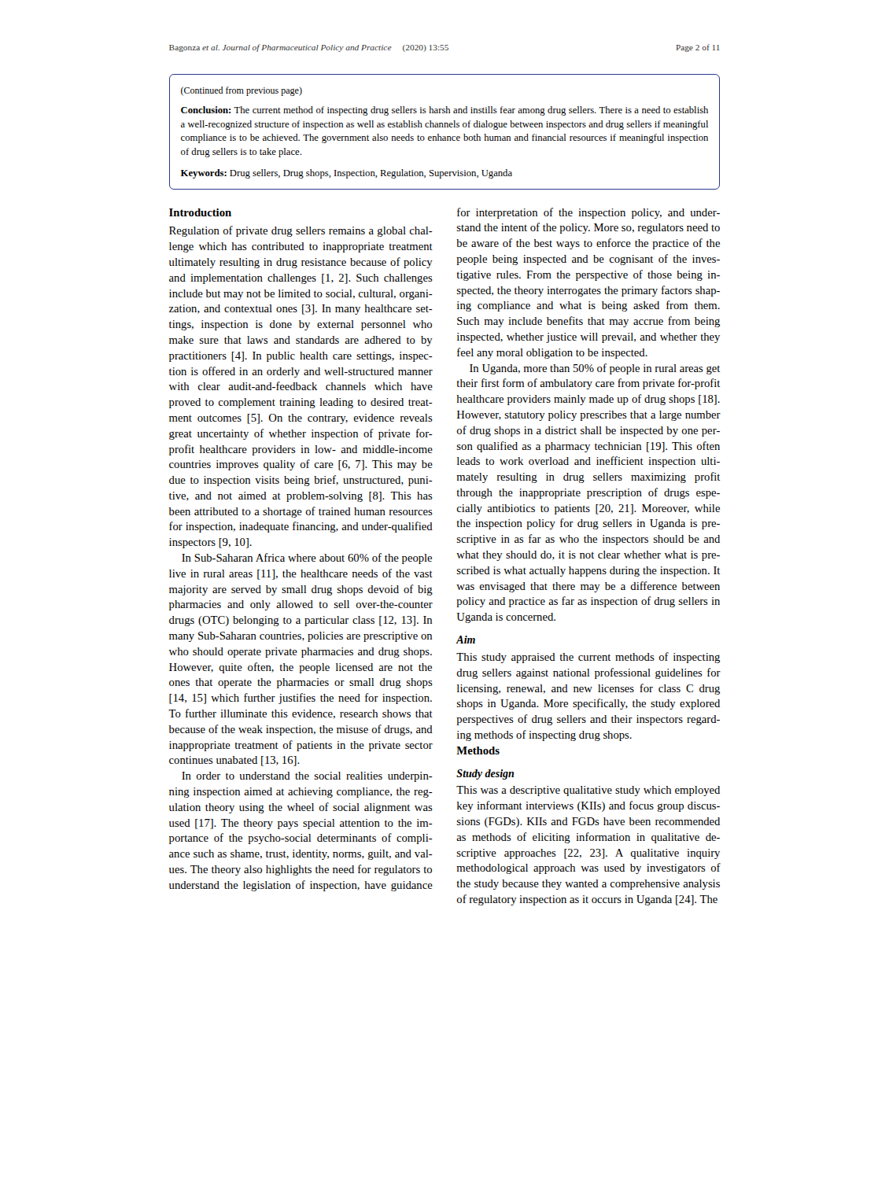Bagonza et al. Journal of Pharmaceutical Policy and Practice (2020) 13:55
Page 2 of 11
(Continued from previous page)
Conclusion: The current method of inspecting drug sellers is harsh and instills fear among drug sellers. There is a need to establish a well-recognized structure of inspection as well as establish channels of dialogue between inspectors and drug sellers if meaningful compliance is to be achieved. The government also needs to enhance both human and financial resources if meaningful inspection of drug sellers is to take place.
Keywords: Drug sellers, Drug shops, Inspection, Regulation, Supervision, Uganda
Introduction
Regulation of private drug sellers remains a global challenge which has contributed to inappropriate treatment ultimately resulting in drug resistance because of policy and implementation challenges [1, 2]. Such challenges include but may not be limited to social, cultural, organization, and contextual ones [3]. In many healthcare settings, inspection is done by external personnel who make sure that laws and standards are adhered to by practitioners [4]. In public health care settings, inspection is offered in an orderly and well-structured manner with clear audit-and-feedback channels which have proved to complement training leading to desired treatment outcomes [5]. On the contrary, evidence reveals great uncertainty of whether inspection of private for-profit healthcare providers in low- and middle-income countries improves quality of care [6, 7]. This may be due to inspection visits being brief, unstructured, punitive, and not aimed at problem-solving [8]. This has been attributed to a shortage of trained human resources for inspection, inadequate financing, and under-qualified inspectors [9, 10].
In Sub-Saharan Africa where about 60% of the people live in rural areas [11], the healthcare needs of the vast majority are served by small drug shops devoid of big pharmacies and only allowed to sell over-the-counter drugs (OTC) belonging to a particular class [12, 13]. In many Sub-Saharan countries, policies are prescriptive on who should operate private pharmacies and drug shops. However, quite often, the people licensed are not the ones that operate the pharmacies or small drug shops [14, 15] which further justifies the need for inspection. To further illuminate this evidence, research shows that because of the weak inspection, the misuse of drugs, and inappropriate treatment of patients in the private sector continues unabated [13, 16].
In order to understand the social realities underpinning inspection aimed at achieving compliance, the regulation theory using the wheel of social alignment was used [17]. The theory pays special attention to the importance of the psycho-social determinants of compliance such as shame, trust, identity, norms, guilt, and values. The theory also highlights the need for regulators to understand the legislation of inspection, have guidance for interpretation of the inspection policy, and understand the intent of the policy. More so, regulators need to be aware of the best ways to enforce the practice of the people being inspected and be cognisant of the investigative rules. From the perspective of those being inspected, the theory interrogates the primary factors shaping compliance and what is being asked from them. Such may include benefits that may accrue from being inspected, whether justice will prevail, and whether they feel any moral obligation to be inspected.
In Uganda, more than 50% of people in rural areas get their first form of ambulatory care from private for-profit healthcare providers mainly made up of drug shops [18]. However, statutory policy prescribes that a large number of drug shops in a district shall be inspected by one person qualified as a pharmacy technician [19]. This often leads to work overload and inefficient inspection ultimately resulting in drug sellers maximizing profit through the inappropriate prescription of drugs especially antibiotics to patients [20, 21]. Moreover, while the inspection policy for drug sellers in Uganda is prescriptive in as far as who the inspectors should be and what they should do, it is not clear whether what is prescribed is what actually happens during the inspection. It was envisaged that there may be a difference between policy and practice as far as inspection of drug sellers in Uganda is concerned.
Aim
This study appraised the current methods of inspecting drug sellers against national professional guidelines for licensing, renewal, and new licenses for class C drug shops in Uganda. More specifically, the study explored perspectives of drug sellers and their inspectors regarding methods of inspecting drug shops.
Methods
Study design
This was a descriptive qualitative study which employed key informant interviews (KIIs) and focus group discussions (FGDs). KIIs and FGDs have been recommended as methods of eliciting information in qualitative descriptive approaches [22, 23]. A qualitative inquiry methodological approach was used by investigators of the study because they wanted a comprehensive analysis of regulatory inspection as it occurs in Uganda [24]. The